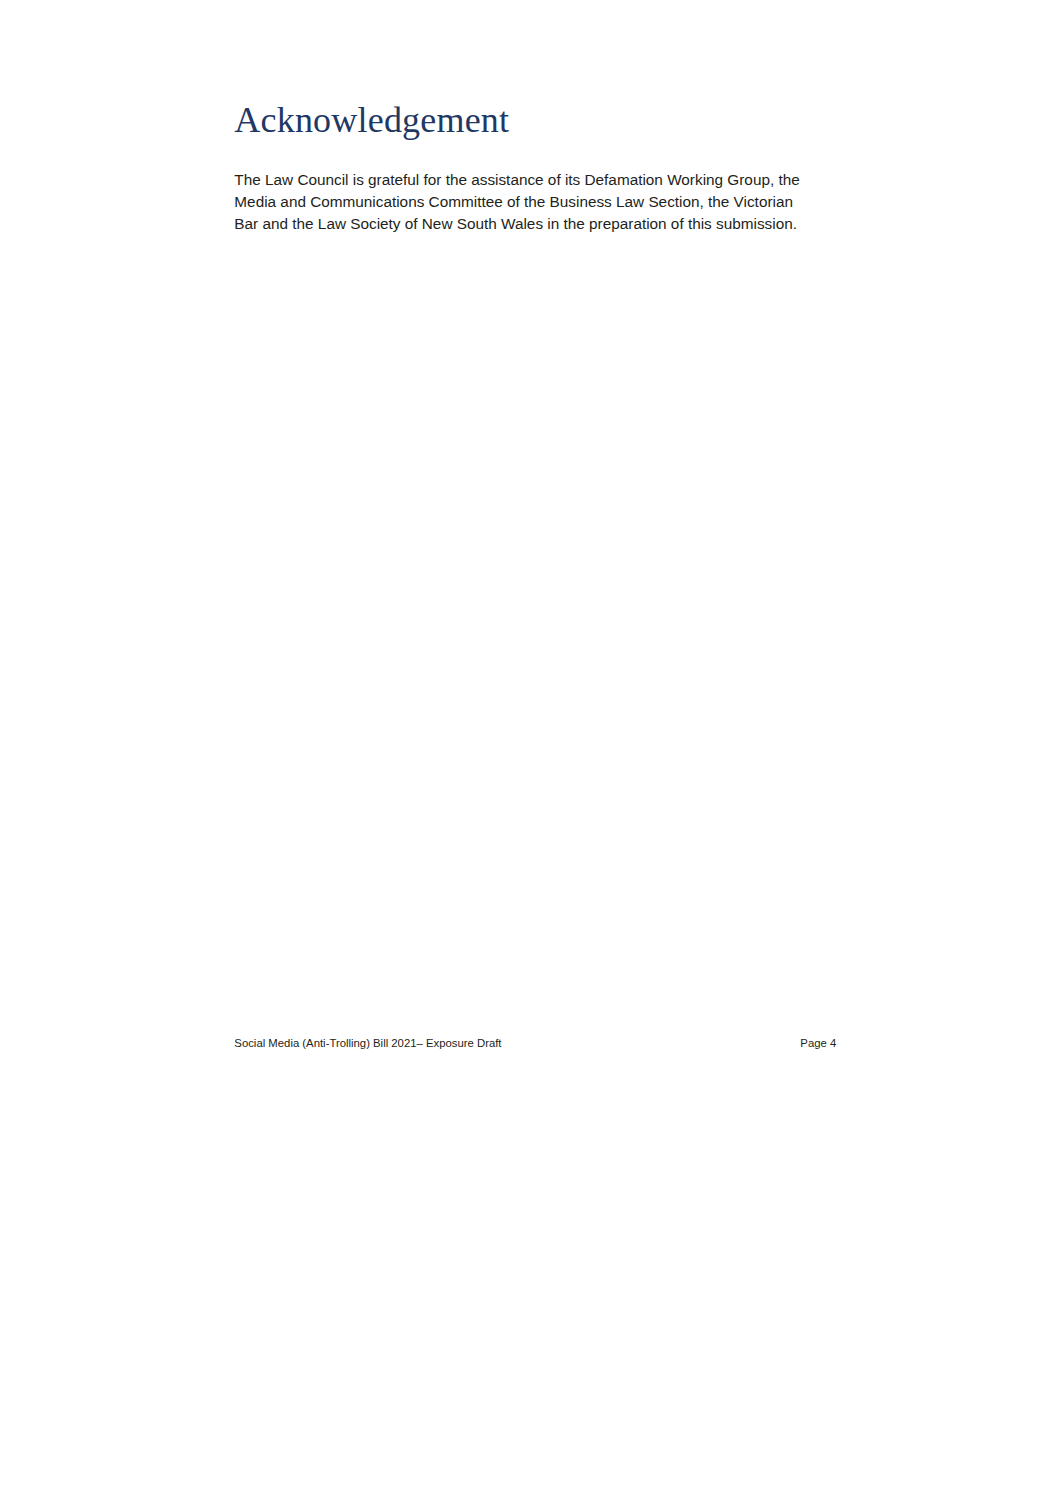Acknowledgement
The Law Council is grateful for the assistance of its Defamation Working Group, the Media and Communications Committee of the Business Law Section, the Victorian Bar and the Law Society of New South Wales in the preparation of this submission.
Social Media (Anti-Trolling) Bill 2021– Exposure Draft
Page 4